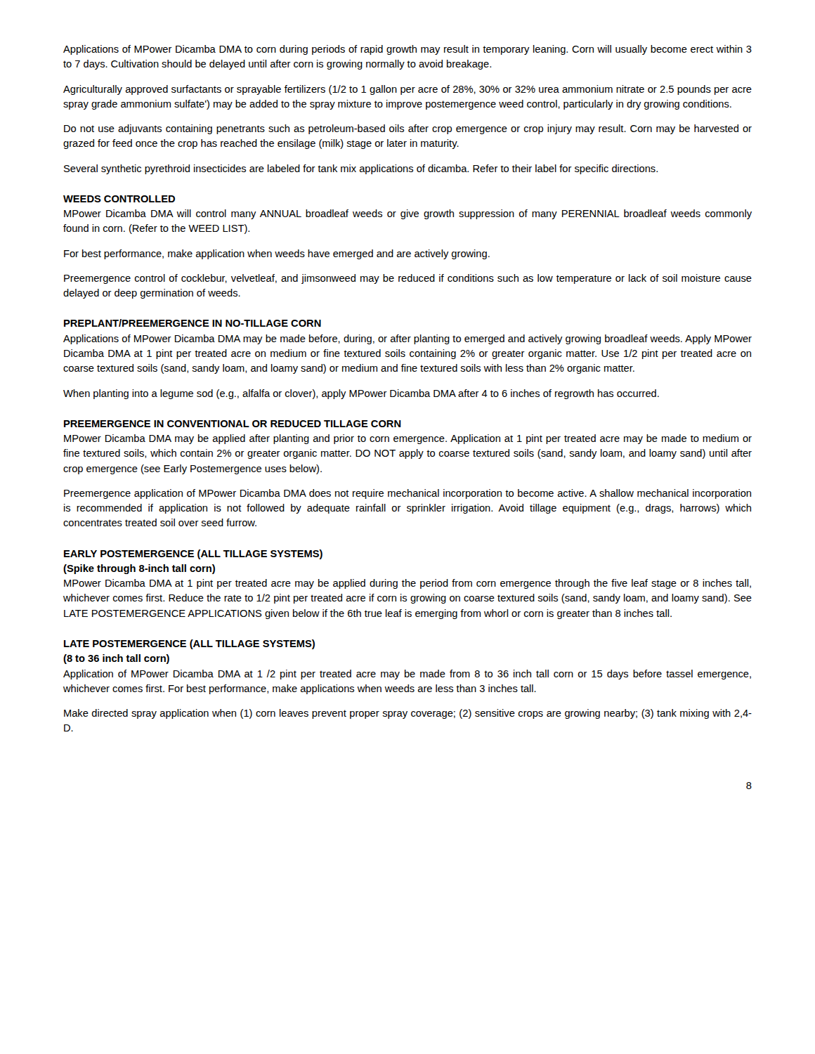Applications of MPower Dicamba DMA to corn during periods of rapid growth may result in temporary leaning. Corn will usually become erect within 3 to 7 days. Cultivation should be delayed until after corn is growing normally to avoid breakage.
Agriculturally approved surfactants or sprayable fertilizers (1/2 to 1 gallon per acre of 28%, 30% or 32% urea ammonium nitrate or 2.5 pounds per acre spray grade ammonium sulfate') may be added to the spray mixture to improve postemergence weed control, particularly in dry growing conditions.
Do not use adjuvants containing penetrants such as petroleum-based oils after crop emergence or crop injury may result. Corn may be harvested or grazed for feed once the crop has reached the ensilage (milk) stage or later in maturity.
Several synthetic pyrethroid insecticides are labeled for tank mix applications of dicamba. Refer to their label for specific directions.
Weeds Controlled
MPower Dicamba DMA will control many ANNUAL broadleaf weeds or give growth suppression of many PERENNIAL broadleaf weeds commonly found in corn. (Refer to the WEED LIST).
For best performance, make application when weeds have emerged and are actively growing.
Preemergence control of cocklebur, velvetleaf, and jimsonweed may be reduced if conditions such as low temperature or lack of soil moisture cause delayed or deep germination of weeds.
Preplant/Preemergence in No-Tillage Corn
Applications of MPower Dicamba DMA may be made before, during, or after planting to emerged and actively growing broadleaf weeds. Apply MPower Dicamba DMA at 1 pint per treated acre on medium or fine textured soils containing 2% or greater organic matter. Use 1/2 pint per treated acre on coarse textured soils (sand, sandy loam, and loamy sand) or medium and fine textured soils with less than 2% organic matter.
When planting into a legume sod (e.g., alfalfa or clover), apply MPower Dicamba DMA after 4 to 6 inches of regrowth has occurred.
Preemergence in Conventional or Reduced Tillage Corn
MPower Dicamba DMA may be applied after planting and prior to corn emergence. Application at 1 pint per treated acre may be made to medium or fine textured soils, which contain 2% or greater organic matter. DO NOT apply to coarse textured soils (sand, sandy loam, and loamy sand) until after crop emergence (see Early Postemergence uses below).
Preemergence application of MPower Dicamba DMA does not require mechanical incorporation to become active. A shallow mechanical incorporation is recommended if application is not followed by adequate rainfall or sprinkler irrigation. Avoid tillage equipment (e.g., drags, harrows) which concentrates treated soil over seed furrow.
Early Postemergence (All Tillage Systems)
(Spike through 8-inch tall corn)
MPower Dicamba DMA at 1 pint per treated acre may be applied during the period from corn emergence through the five leaf stage or 8 inches tall, whichever comes first. Reduce the rate to 1/2 pint per treated acre if corn is growing on coarse textured soils (sand, sandy loam, and loamy sand). See LATE POSTEMERGENCE APPLICATIONS given below if the 6th true leaf is emerging from whorl or corn is greater than 8 inches tall.
Late Postemergence (All Tillage Systems)
(8 to 36 inch tall corn)
Application of MPower Dicamba DMA at 1 /2 pint per treated acre may be made from 8 to 36 inch tall corn or 15 days before tassel emergence, whichever comes first. For best performance, make applications when weeds are less than 3 inches tall.
Make directed spray application when (1) corn leaves prevent proper spray coverage; (2) sensitive crops are growing nearby; (3) tank mixing with 2,4-D.
8